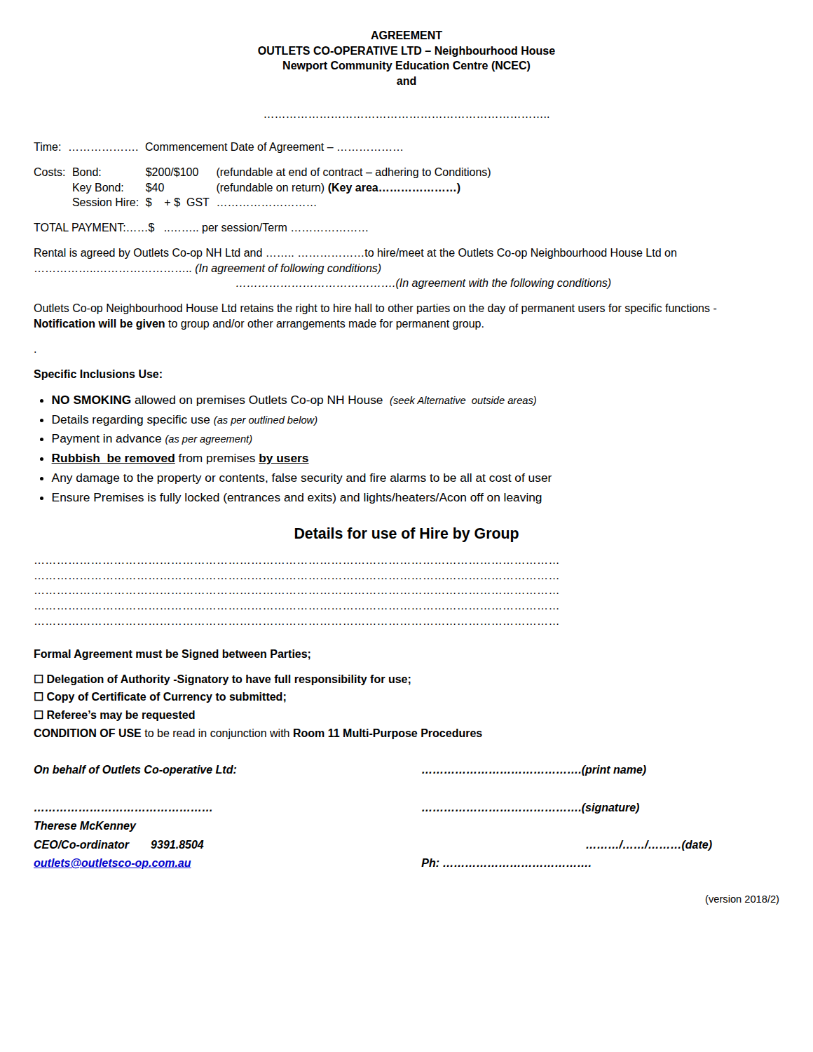AGREEMENT
OUTLETS CO-OPERATIVE LTD – Neighbourhood House
Newport Community Education Centre (NCEC)
and
…………………………………………………………………..
| Time: | ………………. | Commencement Date of Agreement – ……………… |
| Costs: | Bond: | $200/$100 | (refundable at end of contract – adhering to Conditions) |
| | Key Bond: | $40 | (refundable on return) (Key area…………………) |
| | Session Hire: | $ + $ GST | ……………………… |
TOTAL PAYMENT:……$ ..…….. per session/Term …………………
Rental is agreed by Outlets Co-op NH Ltd and …….. ………………to hire/meet at the Outlets Co-op Neighbourhood House Ltd on ……………..…………………….. (In agreement of following conditions)
…………………………………….(In agreement with the following conditions)
Outlets Co-op Neighbourhood House Ltd retains the right to hire hall to other parties on the day of permanent users for specific functions - Notification will be given to group and/or other arrangements made for permanent group.
.
Specific Inclusions Use:
NO SMOKING allowed on premises Outlets Co-op NH House (seek Alternative outside areas)
Details regarding specific use (as per outlined below)
Payment in advance (as per agreement)
Rubbish be removed from premises by users
Any damage to the property or contents, false security and fire alarms to be all at cost of user
Ensure Premises is fully locked (entrances and exits) and lights/heaters/Acon off on leaving
Details for use of Hire by Group
…………………………………………………………………………………………………………………………
…………………………………………………………………………………………………………………………
…………………………………………………………………………………………………………………………
…………………………………………………………………………………………………………………………
…………………………………………………………………………………………………………………………
Formal Agreement must be Signed between Parties;
Delegation of Authority -Signatory to have full responsibility for use;
Copy of Certificate of Currency to submitted;
Referee’s may be requested
CONDITION OF USE to be read in conjunction with Room 11 Multi-Purpose Procedures
| On behalf of Outlets Co-operative Ltd: | …………………………………….(print name) |
| ………………………………………… | …………………………………….(signature) |
| Therese McKenney | |
| CEO/Co-ordinator 9391.8504 | ………/……/………(date) |
| outlets@outletsco-op.com.au | Ph: …………………………………. |
(version 2018/2)